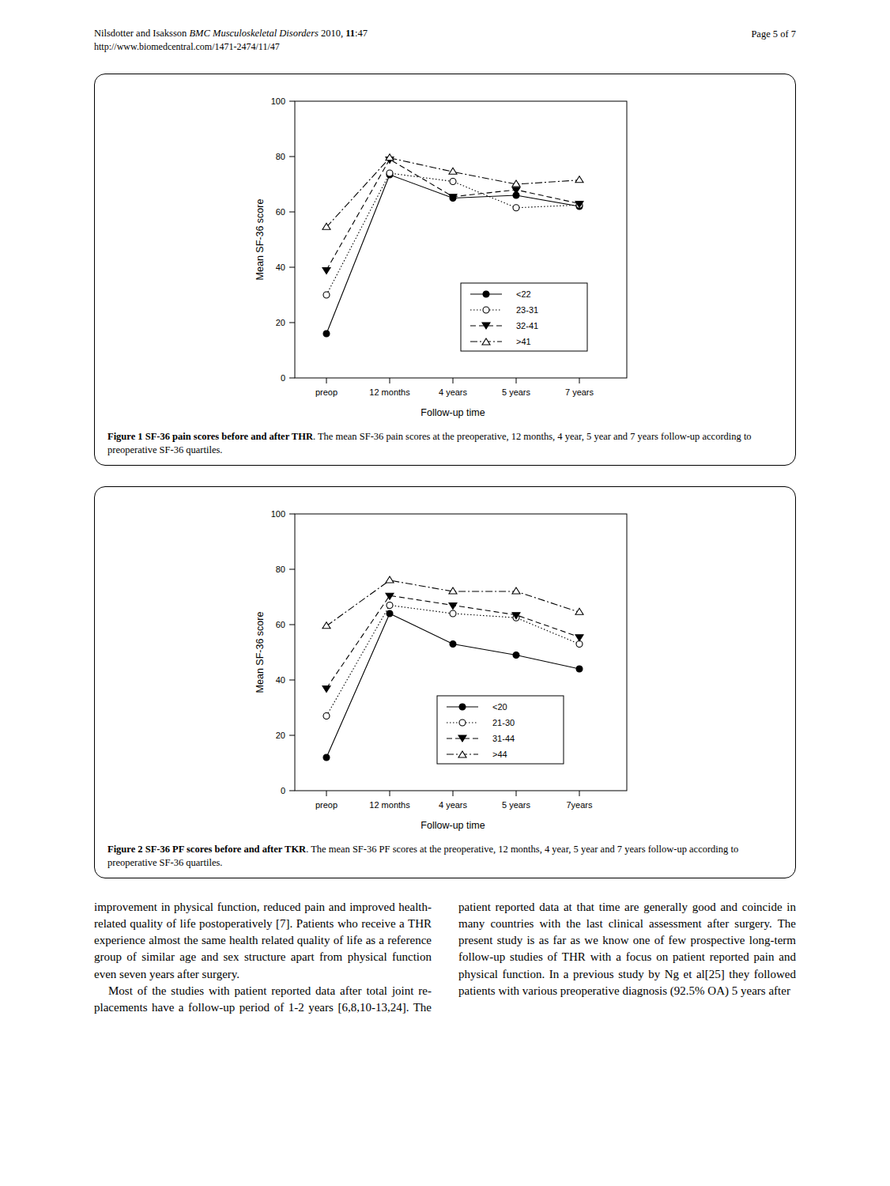Nilsdotter and Isaksson BMC Musculoskeletal Disorders 2010, 11:47
http://www.biomedcentral.com/1471-2474/11/47
Page 5 of 7
0 20 40 60 80 100 preop 12 months 4 years 5 years 7 years Follow-up time Mean SF-36 score <22 23-31 32-41 >41
Figure 1 SF-36 pain scores before and after THR. The mean SF-36 pain scores at the preoperative, 12 months, 4 year, 5 year and 7 years follow-up according to preoperative SF-36 quartiles.
0 20 40 60 80 100 preop 12 months 4 years 5 years 7years Follow-up time Mean SF-36 score <20 21-30 31-44 >44
Figure 2 SF-36 PF scores before and after TKR. The mean SF-36 PF scores at the preoperative, 12 months, 4 year, 5 year and 7 years follow-up according to preoperative SF-36 quartiles.
improvement in physical function, reduced pain and improved health-related quality of life postoperatively [7]. Patients who receive a THR experience almost the same health related quality of life as a reference group of similar age and sex structure apart from physical function even seven years after surgery.
Most of the studies with patient reported data after total joint replacements have a follow-up period of 1-2 years [6,8,10-13,24]. The patient reported data at that time are generally good and coincide in many countries with the last clinical assessment after surgery. The present study is as far as we know one of few prospective long-term follow-up studies of THR with a focus on patient reported pain and physical function. In a previous study by Ng et al[25] they followed patients with various preoperative diagnosis (92.5% OA) 5 years after